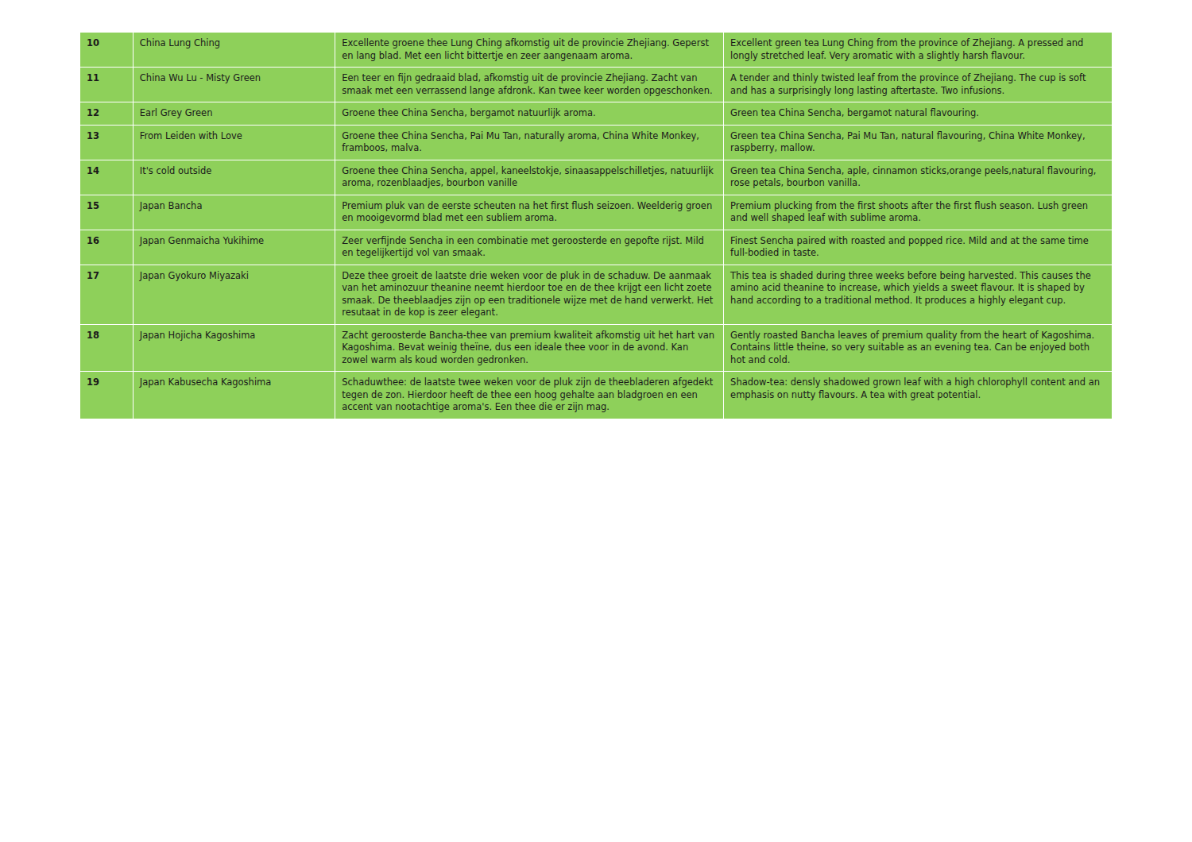| 10 | China Lung Ching | Excellente groene thee Lung Ching afkomstig uit de provincie Zhejiang. Geperst en lang blad. Met een licht bittertje en zeer aangenaam aroma. | Excellent green tea Lung Ching from the province of Zhejiang. A pressed and longly stretched leaf. Very aromatic with a slightly harsh flavour. |
| 11 | China Wu Lu - Misty Green | Een teer en fijn gedraaid blad, afkomstig uit de provincie Zhejiang. Zacht van smaak met een verrassend lange afdronk. Kan twee keer worden opgeschonken. | A tender and thinly twisted leaf from the province of Zhejiang. The cup is soft and has a surprisingly long lasting aftertaste. Two infusions. |
| 12 | Earl Grey Green | Groene thee China Sencha, bergamot natuurlijk aroma. | Green tea China Sencha, bergamot natural flavouring. |
| 13 | From Leiden with Love | Groene thee China Sencha, Pai Mu Tan, naturally aroma, China White Monkey, framboos, malva. | Green tea China Sencha, Pai Mu Tan, natural flavouring, China White Monkey, raspberry, mallow. |
| 14 | It's cold outside | Groene thee China Sencha, appel, kaneelstokje, sinaasappelschilletjes, natuurlijk aroma, rozenblaadjes, bourbon vanille | Green tea China Sencha, aple, cinnamon sticks,orange peels,natural flavouring, rose petals, bourbon vanilla. |
| 15 | Japan Bancha | Premium pluk van de eerste scheuten na het first flush seizoen. Weelderig groen en mooigevormd blad met een subliem aroma. | Premium plucking from the first shoots after the first flush season. Lush green and well shaped leaf with sublime aroma. |
| 16 | Japan Genmaicha Yukihime | Zeer verfijnde Sencha in een combinatie met geroosterde en gepofte rijst. Mild en tegelijkertijd vol van smaak. | Finest Sencha paired with roasted and popped rice. Mild and at the same time full-bodied in taste. |
| 17 | Japan Gyokuro Miyazaki | Deze thee groeit de laatste drie weken voor de pluk in de schaduw. De aanmaak van het aminozuur theanine neemt hierdoor toe en de thee krijgt een licht zoete smaak. De theeblaadjes zijn op een traditionele wijze met de hand verwerkt. Het resutaat in de kop is zeer elegant. | This tea is shaded during three weeks before being harvested. This causes the amino acid theanine to increase, which yields a sweet flavour. It is shaped by hand according to a traditional method. It produces a highly elegant cup. |
| 18 | Japan Hojicha Kagoshima | Zacht geroosterde Bancha-thee van premium kwaliteit afkomstig uit het hart van Kagoshima. Bevat weinig theïne, dus een ideale thee voor in de avond. Kan zowel warm als koud worden gedronken. | Gently roasted Bancha leaves of premium quality from the heart of Kagoshima. Contains little theine, so very suitable as an evening tea. Can be enjoyed both hot and cold. |
| 19 | Japan Kabusecha Kagoshima | Schaduwthee: de laatste twee weken voor de pluk zijn de theebladeren afgedekt tegen de zon. Hierdoor heeft de thee een hoog gehalte aan bladgroen en een accent van nootachtige aroma's. Een thee die er zijn mag. | Shadow-tea: densly shadowed grown leaf with a high chlorophyll content and an emphasis on nutty flavours. A tea with great potential. |